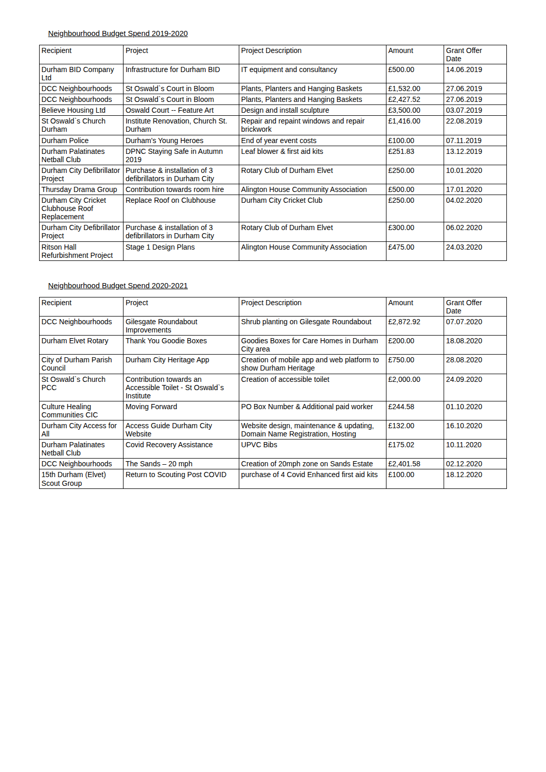Neighbourhood Budget Spend 2019-2020
| Recipient | Project | Project Description | Amount | Grant Offer Date |
| --- | --- | --- | --- | --- |
| Durham BID Company Ltd | Infrastructure for Durham BID | IT equipment and consultancy | £500.00 | 14.06.2019 |
| DCC Neighbourhoods | St Oswald`s Court in Bloom | Plants, Planters and Hanging Baskets | £1,532.00 | 27.06.2019 |
| DCC Neighbourhoods | St Oswald`s Court in Bloom | Plants, Planters and Hanging Baskets | £2,427.52 | 27.06.2019 |
| Believe Housing Ltd | Oswald Court -- Feature Art | Design and install sculpture | £3,500.00 | 03.07.2019 |
| St Oswald`s Church Durham | Institute Renovation, Church St. Durham | Repair and repaint windows and repair brickwork | £1,416.00 | 22.08.2019 |
| Durham Police | Durham's Young Heroes | End of year event costs | £100.00 | 07.11.2019 |
| Durham Palatinates Netball Club | DPNC Staying Safe in Autumn 2019 | Leaf blower & first aid kits | £251.83 | 13.12.2019 |
| Durham City Defibrillator Project | Purchase & installation of 3 defibrillators in Durham City | Rotary Club of Durham Elvet | £250.00 | 10.01.2020 |
| Thursday Drama Group | Contribution towards room hire | Alington House Community Association | £500.00 | 17.01.2020 |
| Durham City Cricket Clubhouse Roof Replacement | Replace Roof on Clubhouse | Durham City Cricket Club | £250.00 | 04.02.2020 |
| Durham City Defibrillator Project | Purchase & installation of 3 defibrillators in Durham City | Rotary Club of Durham Elvet | £300.00 | 06.02.2020 |
| Ritson Hall Refurbishment Project | Stage 1 Design Plans | Alington House Community Association | £475.00 | 24.03.2020 |
Neighbourhood Budget Spend 2020-2021
| Recipient | Project | Project Description | Amount | Grant Offer Date |
| --- | --- | --- | --- | --- |
| DCC Neighbourhoods | Gilesgate Roundabout Improvements | Shrub planting on Gilesgate Roundabout | £2,872.92 | 07.07.2020 |
| Durham Elvet Rotary | Thank You Goodie Boxes | Goodies Boxes for Care Homes in Durham City area | £200.00 | 18.08.2020 |
| City of Durham Parish Council | Durham City Heritage App | Creation of mobile app and web platform to show Durham Heritage | £750.00 | 28.08.2020 |
| St Oswald`s Church PCC | Contribution towards an Accessible Toilet - St Oswald`s Institute | Creation of accessible toilet | £2,000.00 | 24.09.2020 |
| Culture Healing Communities CIC | Moving Forward | PO Box Number & Additional paid worker | £244.58 | 01.10.2020 |
| Durham City Access for All | Access Guide Durham City Website | Website design, maintenance & updating, Domain Name Registration, Hosting | £132.00 | 16.10.2020 |
| Durham Palatinates Netball Club | Covid Recovery Assistance | UPVC Bibs | £175.02 | 10.11.2020 |
| DCC Neighbourhoods | The Sands – 20 mph | Creation of 20mph zone on Sands Estate | £2,401.58 | 02.12.2020 |
| 15th Durham (Elvet) Scout Group | Return to Scouting Post COVID | purchase of 4 Covid Enhanced first aid kits | £100.00 | 18.12.2020 |